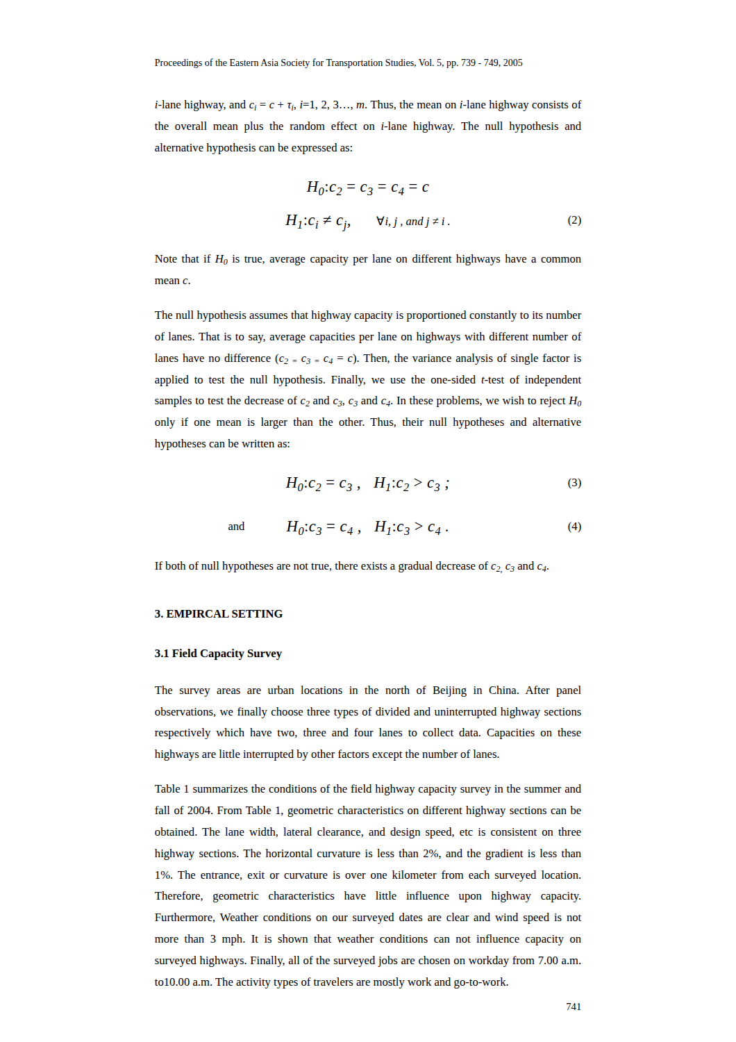Proceedings of the Eastern Asia Society for Transportation Studies, Vol. 5, pp. 739 - 749, 2005
i-lane highway, and ci = c + τi, i=1, 2, 3…, m. Thus, the mean on i-lane highway consists of the overall mean plus the random effect on i-lane highway. The null hypothesis and alternative hypothesis can be expressed as:
H0: c2 = c3 = c4 = c H1: ci ≠ cj,∀i, j , and j ≠ i . (2)
Note that if H0 is true, average capacity per lane on different highways have a common mean c.
The null hypothesis assumes that highway capacity is proportioned constantly to its number of lanes. That is to say, average capacities per lane on highways with different number of lanes have no difference (c2 = c3 = c4 = c). Then, the variance analysis of single factor is applied to test the null hypothesis. Finally, we use the one-sided t-test of independent samples to test the decrease of c2 and c3, c3 and c4. In these problems, we wish to reject H0 only if one mean is larger than the other. Thus, their null hypotheses and alternative hypotheses can be written as:
H0: c2 = c3 , H1: c2 > c3 ; (3)
and H0: c3 = c4 , H1: c3 > c4 . (4)
If both of null hypotheses are not true, there exists a gradual decrease of c2, c3 and c4.
3. EMPIRCAL SETTING
3.1 Field Capacity Survey
The survey areas are urban locations in the north of Beijing in China. After panel observations, we finally choose three types of divided and uninterrupted highway sections respectively which have two, three and four lanes to collect data. Capacities on these highways are little interrupted by other factors except the number of lanes.
Table 1 summarizes the conditions of the field highway capacity survey in the summer and fall of 2004. From Table 1, geometric characteristics on different highway sections can be obtained. The lane width, lateral clearance, and design speed, etc is consistent on three highway sections. The horizontal curvature is less than 2%, and the gradient is less than 1%. The entrance, exit or curvature is over one kilometer from each surveyed location. Therefore, geometric characteristics have little influence upon highway capacity. Furthermore, Weather conditions on our surveyed dates are clear and wind speed is not more than 3 mph. It is shown that weather conditions can not influence capacity on surveyed highways. Finally, all of the surveyed jobs are chosen on workday from 7.00 a.m. to10.00 a.m. The activity types of travelers are mostly work and go-to-work.
741